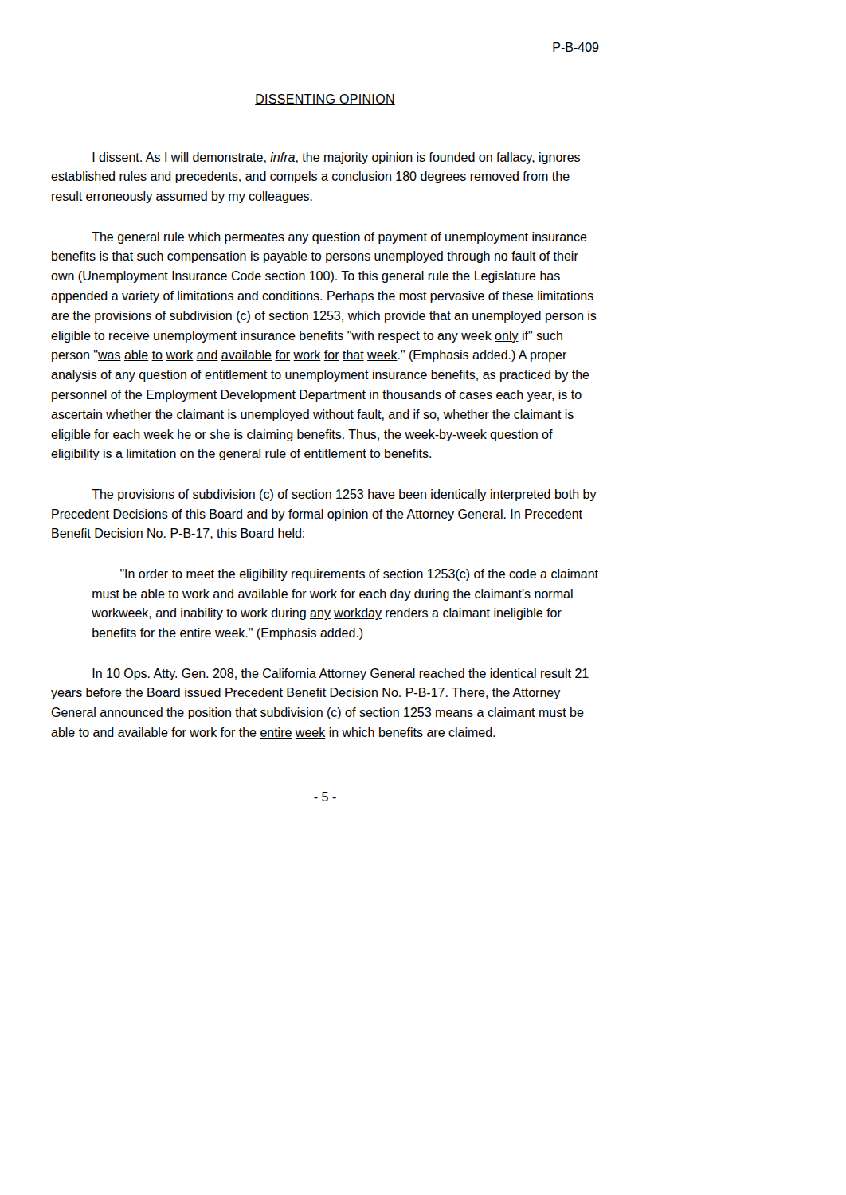P-B-409
DISSENTING OPINION
I dissent. As I will demonstrate, infra, the majority opinion is founded on fallacy, ignores established rules and precedents, and compels a conclusion 180 degrees removed from the result erroneously assumed by my colleagues.
The general rule which permeates any question of payment of unemployment insurance benefits is that such compensation is payable to persons unemployed through no fault of their own (Unemployment Insurance Code section 100). To this general rule the Legislature has appended a variety of limitations and conditions. Perhaps the most pervasive of these limitations are the provisions of subdivision (c) of section 1253, which provide that an unemployed person is eligible to receive unemployment insurance benefits "with respect to any week only if" such person "was able to work and available for work for that week." (Emphasis added.) A proper analysis of any question of entitlement to unemployment insurance benefits, as practiced by the personnel of the Employment Development Department in thousands of cases each year, is to ascertain whether the claimant is unemployed without fault, and if so, whether the claimant is eligible for each week he or she is claiming benefits. Thus, the week-by-week question of eligibility is a limitation on the general rule of entitlement to benefits.
The provisions of subdivision (c) of section 1253 have been identically interpreted both by Precedent Decisions of this Board and by formal opinion of the Attorney General. In Precedent Benefit Decision No. P-B-17, this Board held:
"In order to meet the eligibility requirements of section 1253(c) of the code a claimant must be able to work and available for work for each day during the claimant's normal workweek, and inability to work during any workday renders a claimant ineligible for benefits for the entire week." (Emphasis added.)
In 10 Ops. Atty. Gen. 208, the California Attorney General reached the identical result 21 years before the Board issued Precedent Benefit Decision No. P-B-17. There, the Attorney General announced the position that subdivision (c) of section 1253 means a claimant must be able to and available for work for the entire week in which benefits are claimed.
- 5 -